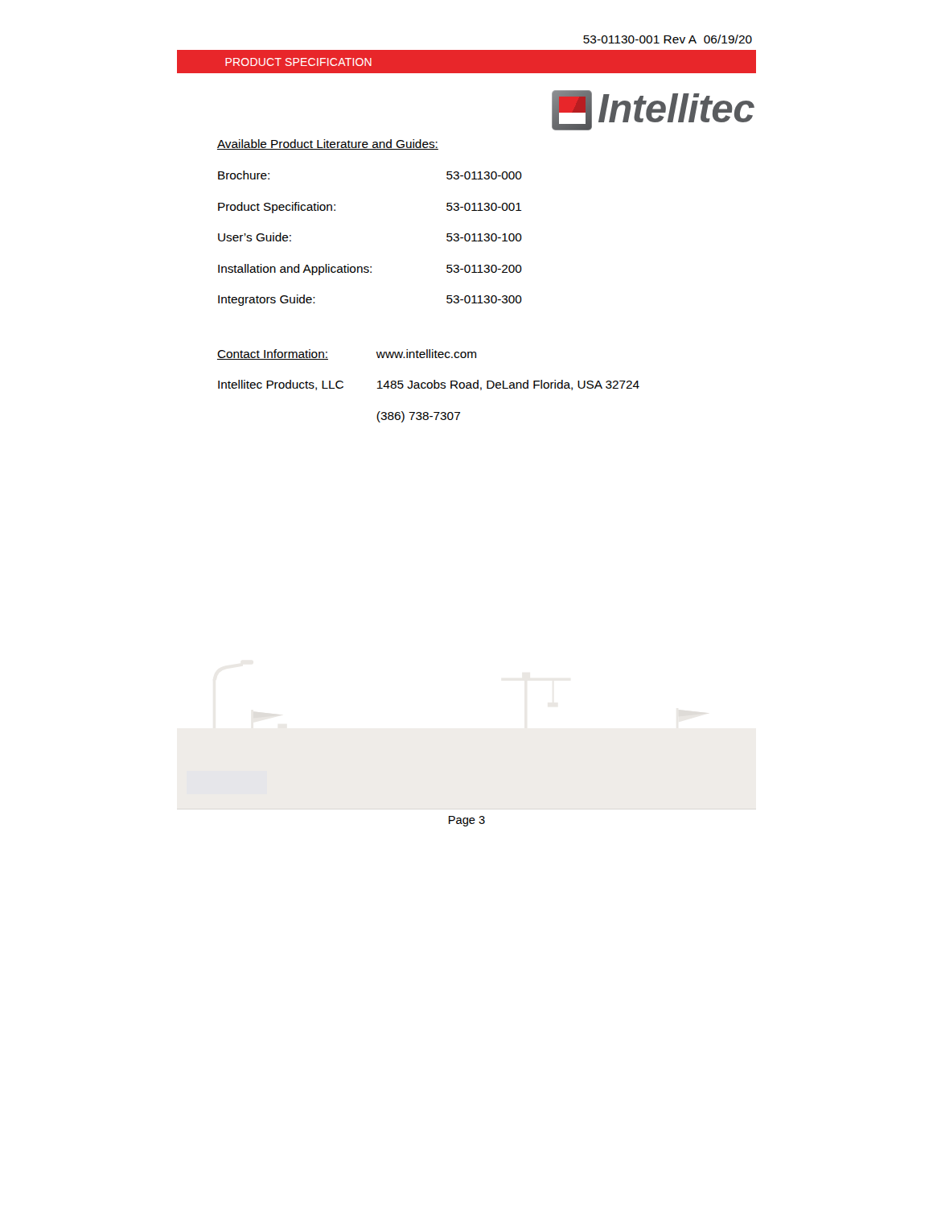53-01130-001 Rev A 06/19/20
PRODUCT SPECIFICATION
Intellitec
Available Product Literature and Guides:
| Brochure: | 53-01130-000 |
| Product Specification: | 53-01130-001 |
| User’s Guide: | 53-01130-100 |
| Installation and Applications: | 53-01130-200 |
| Integrators Guide: | 53-01130-300 |
| Contact Information: | www.intellitec.com |
| Intellitec Products, LLC | 1485 Jacobs Road, DeLand Florida, USA 32724 |
| | (386) 738-7307 |
Page 3